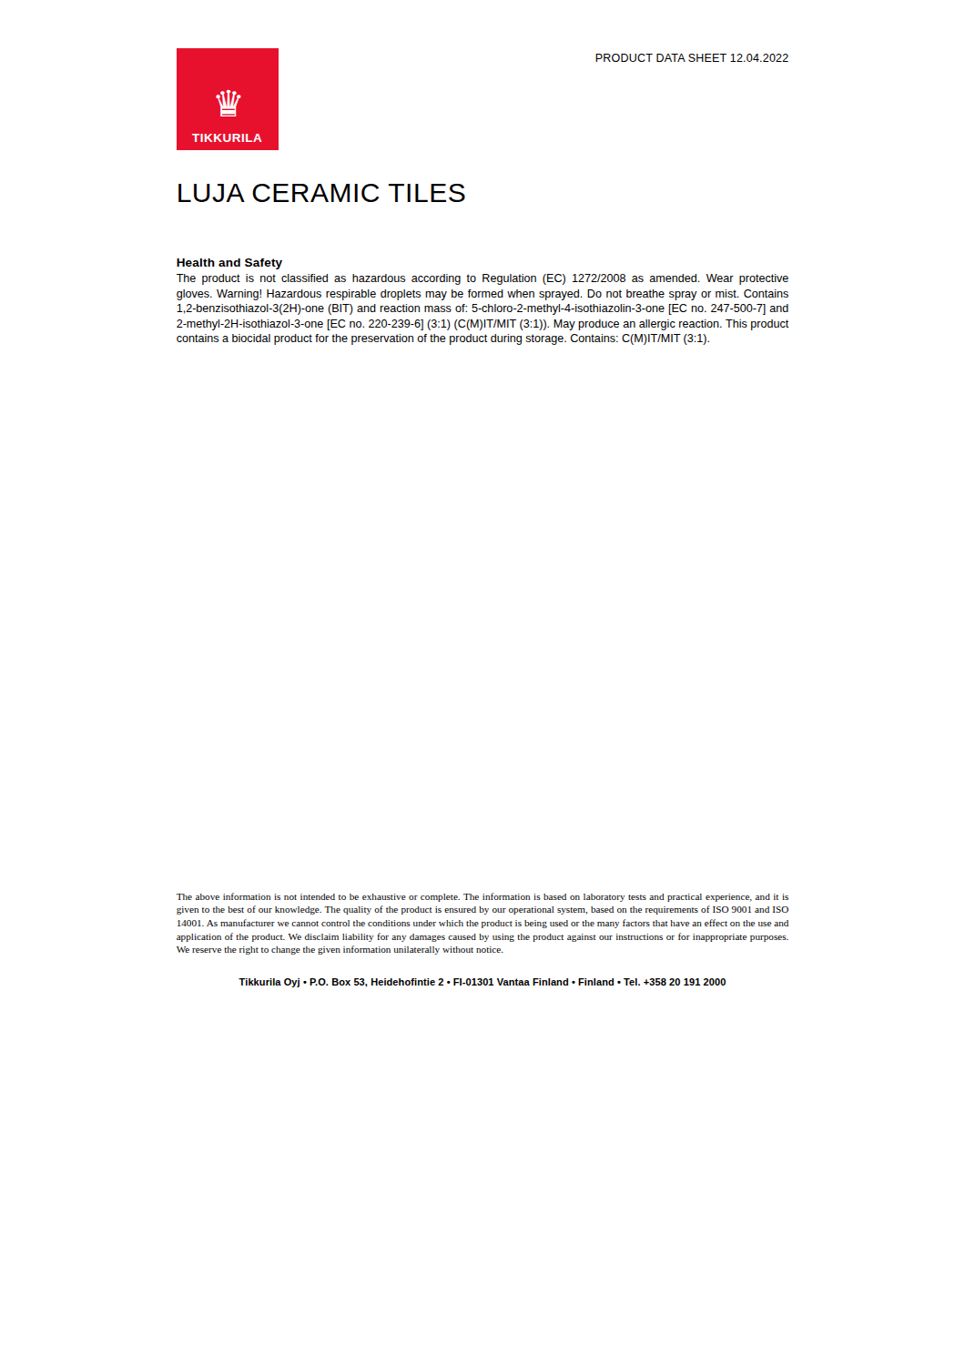♛
TIKKURILA
PRODUCT DATA SHEET 12.04.2022
LUJA CERAMIC TILES
Health and Safety
The product is not classified as hazardous according to Regulation (EC) 1272/2008 as amended. Wear protective gloves. Warning! Hazardous respirable droplets may be formed when sprayed. Do not breathe spray or mist. Contains 1,2-benzisothiazol-3(2H)-one (BIT) and reaction mass of: 5-chloro-2-methyl-4-isothiazolin-3-one [EC no. 247-500-7] and 2-methyl-2H-isothiazol-3-one [EC no. 220-239-6] (3:1) (C(M)IT/MIT (3:1)). May produce an allergic reaction. This product contains a biocidal product for the preservation of the product during storage. Contains: C(M)IT/MIT (3:1).
The above information is not intended to be exhaustive or complete. The information is based on laboratory tests and practical experience, and it is given to the best of our knowledge. The quality of the product is ensured by our operational system, based on the requirements of ISO 9001 and ISO 14001. As manufacturer we cannot control the conditions under which the product is being used or the many factors that have an effect on the use and application of the product. We disclaim liability for any damages caused by using the product against our instructions or for inappropriate purposes. We reserve the right to change the given information unilaterally without notice.
Tikkurila Oyj • P.O. Box 53, Heidehofintie 2 • FI-01301 Vantaa Finland • Finland • Tel. +358 20 191 2000